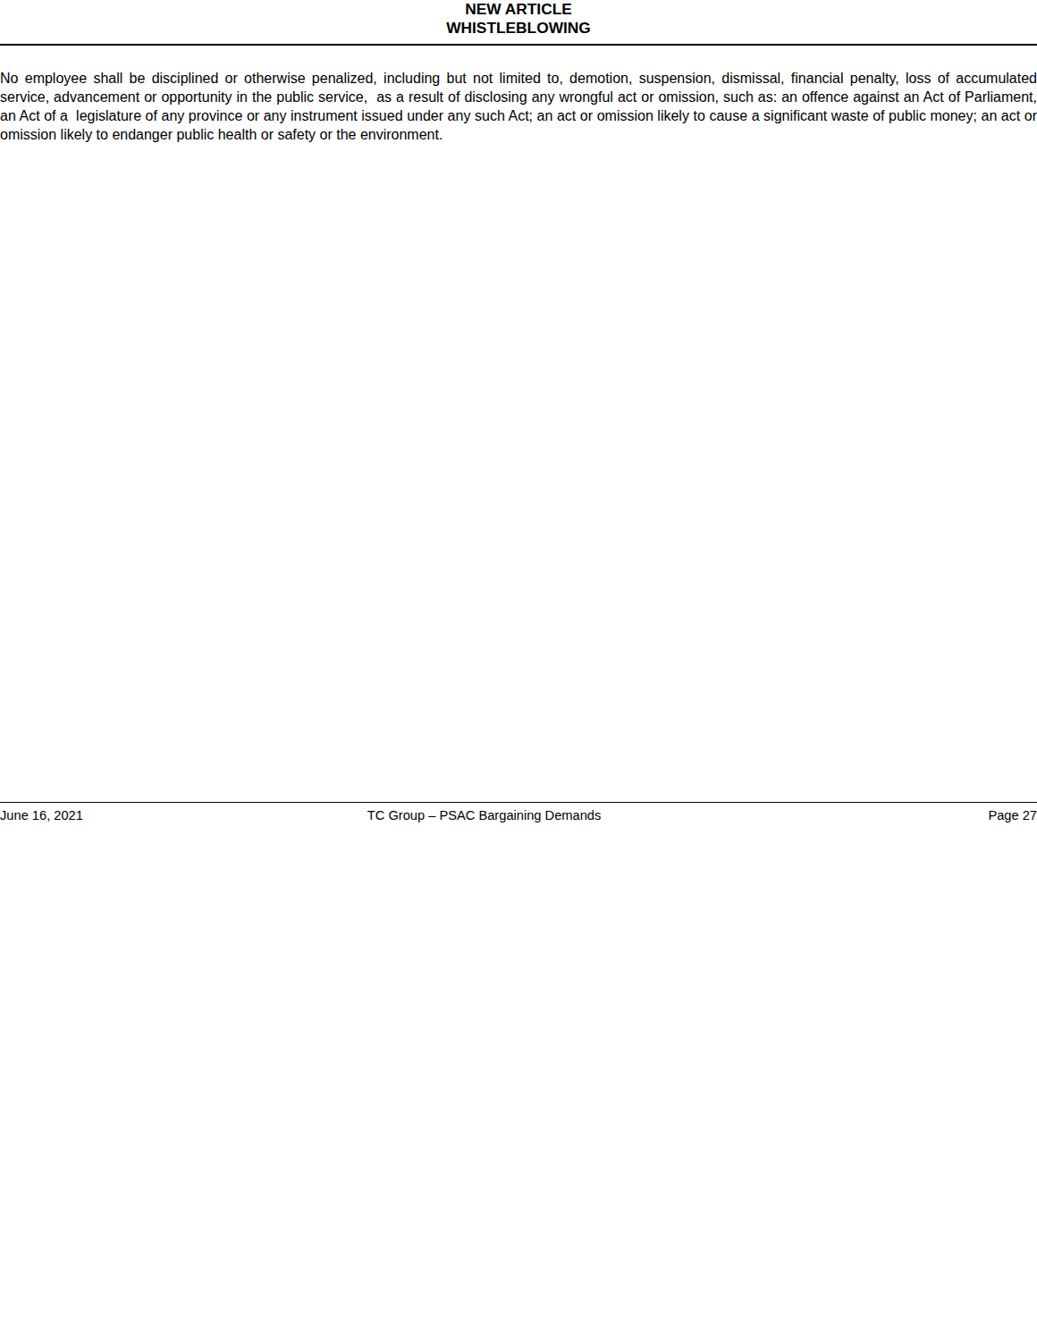NEW ARTICLEWHISTLEBLOWING
No employee shall be disciplined or otherwise penalized, including but not limited to, demotion, suspension, dismissal, financial penalty, loss of accumulated service, advancement or opportunity in the public service, as a result of disclosing any wrongful act or omission, such as: an offence against an Act of Parliament, an Act of a legislature of any province or any instrument issued under any such Act; an act or omission likely to cause a significant waste of public money; an act or omission likely to endanger public health or safety or the environment.
June 16, 2021 TC Group – PSAC Bargaining Demands Page 27